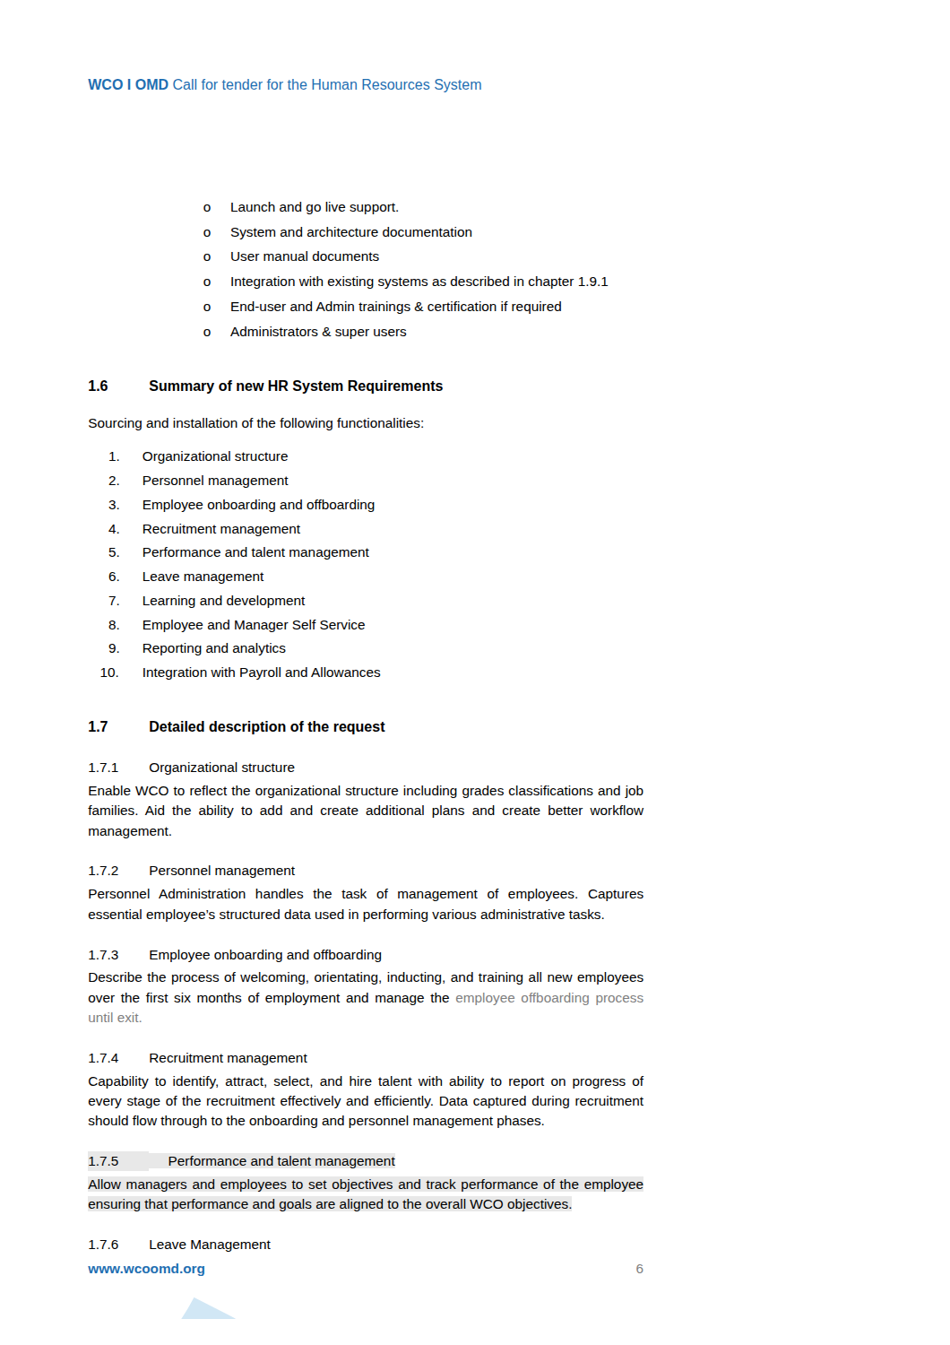WCO I OMD Call for tender for the Human Resources System
Launch and go live support.
System and architecture documentation
User manual documents
Integration with existing systems as described in chapter 1.9.1
End-user and Admin trainings & certification if required
Administrators & super users
1.6 Summary of new HR System Requirements
Sourcing and installation of the following functionalities:
Organizational structure
Personnel management
Employee onboarding and offboarding
Recruitment management
Performance and talent management
Leave management
Learning and development
Employee and Manager Self Service
Reporting and analytics
Integration with Payroll and Allowances
1.7 Detailed description of the request
1.7.1 Organizational structure
Enable WCO to reflect the organizational structure including grades classifications and job families. Aid the ability to add and create additional plans and create better workflow management.
1.7.2 Personnel management
Personnel Administration handles the task of management of employees. Captures essential employee’s structured data used in performing various administrative tasks.
1.7.3 Employee onboarding and offboarding
Describe the process of welcoming, orientating, inducting, and training all new employees over the first six months of employment and manage the employee offboarding process until exit.
1.7.4 Recruitment management
Capability to identify, attract, select, and hire talent with ability to report on progress of every stage of the recruitment effectively and efficiently. Data captured during recruitment should flow through to the onboarding and personnel management phases.
1.7.5 Performance and talent management
Allow managers and employees to set objectives and track performance of the employee ensuring that performance and goals are aligned to the overall WCO objectives.
1.7.6 Leave Management
www.wcoomd.org 6